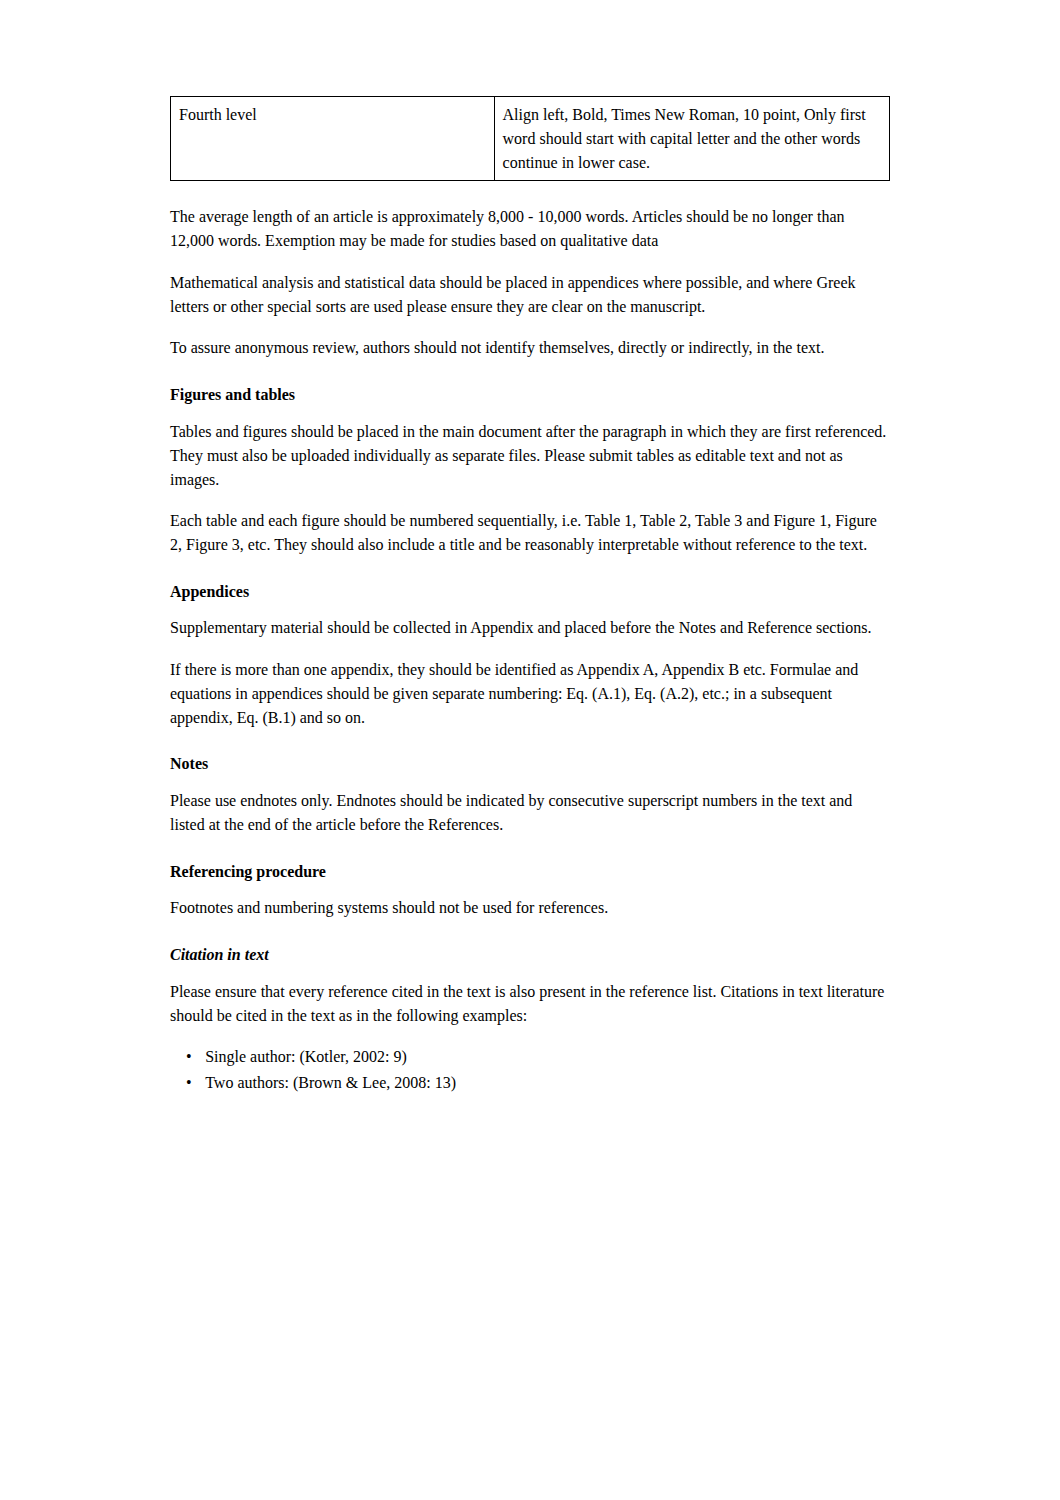| Fourth level | Align left, Bold, Times New Roman, 10 point, Only first word should start with capital letter and the other words continue in lower case. |
The average length of an article is approximately 8,000 - 10,000 words. Articles should be no longer than 12,000 words. Exemption may be made for studies based on qualitative data
Mathematical analysis and statistical data should be placed in appendices where possible, and where Greek letters or other special sorts are used please ensure they are clear on the manuscript.
To assure anonymous review, authors should not identify themselves, directly or indirectly, in the text.
Figures and tables
Tables and figures should be placed in the main document after the paragraph in which they are first referenced. They must also be uploaded individually as separate files. Please submit tables as editable text and not as images.
Each table and each figure should be numbered sequentially, i.e. Table 1, Table 2, Table 3 and Figure 1, Figure 2, Figure 3, etc. They should also include a title and be reasonably interpretable without reference to the text.
Appendices
Supplementary material should be collected in Appendix and placed before the Notes and Reference sections.
If there is more than one appendix, they should be identified as Appendix A, Appendix B etc. Formulae and equations in appendices should be given separate numbering: Eq. (A.1), Eq. (A.2), etc.; in a subsequent appendix, Eq. (B.1) and so on.
Notes
Please use endnotes only. Endnotes should be indicated by consecutive superscript numbers in the text and listed at the end of the article before the References.
Referencing procedure
Footnotes and numbering systems should not be used for references.
Citation in text
Please ensure that every reference cited in the text is also present in the reference list. Citations in text literature should be cited in the text as in the following examples:
Single author: (Kotler, 2002: 9)
Two authors: (Brown & Lee, 2008: 13)